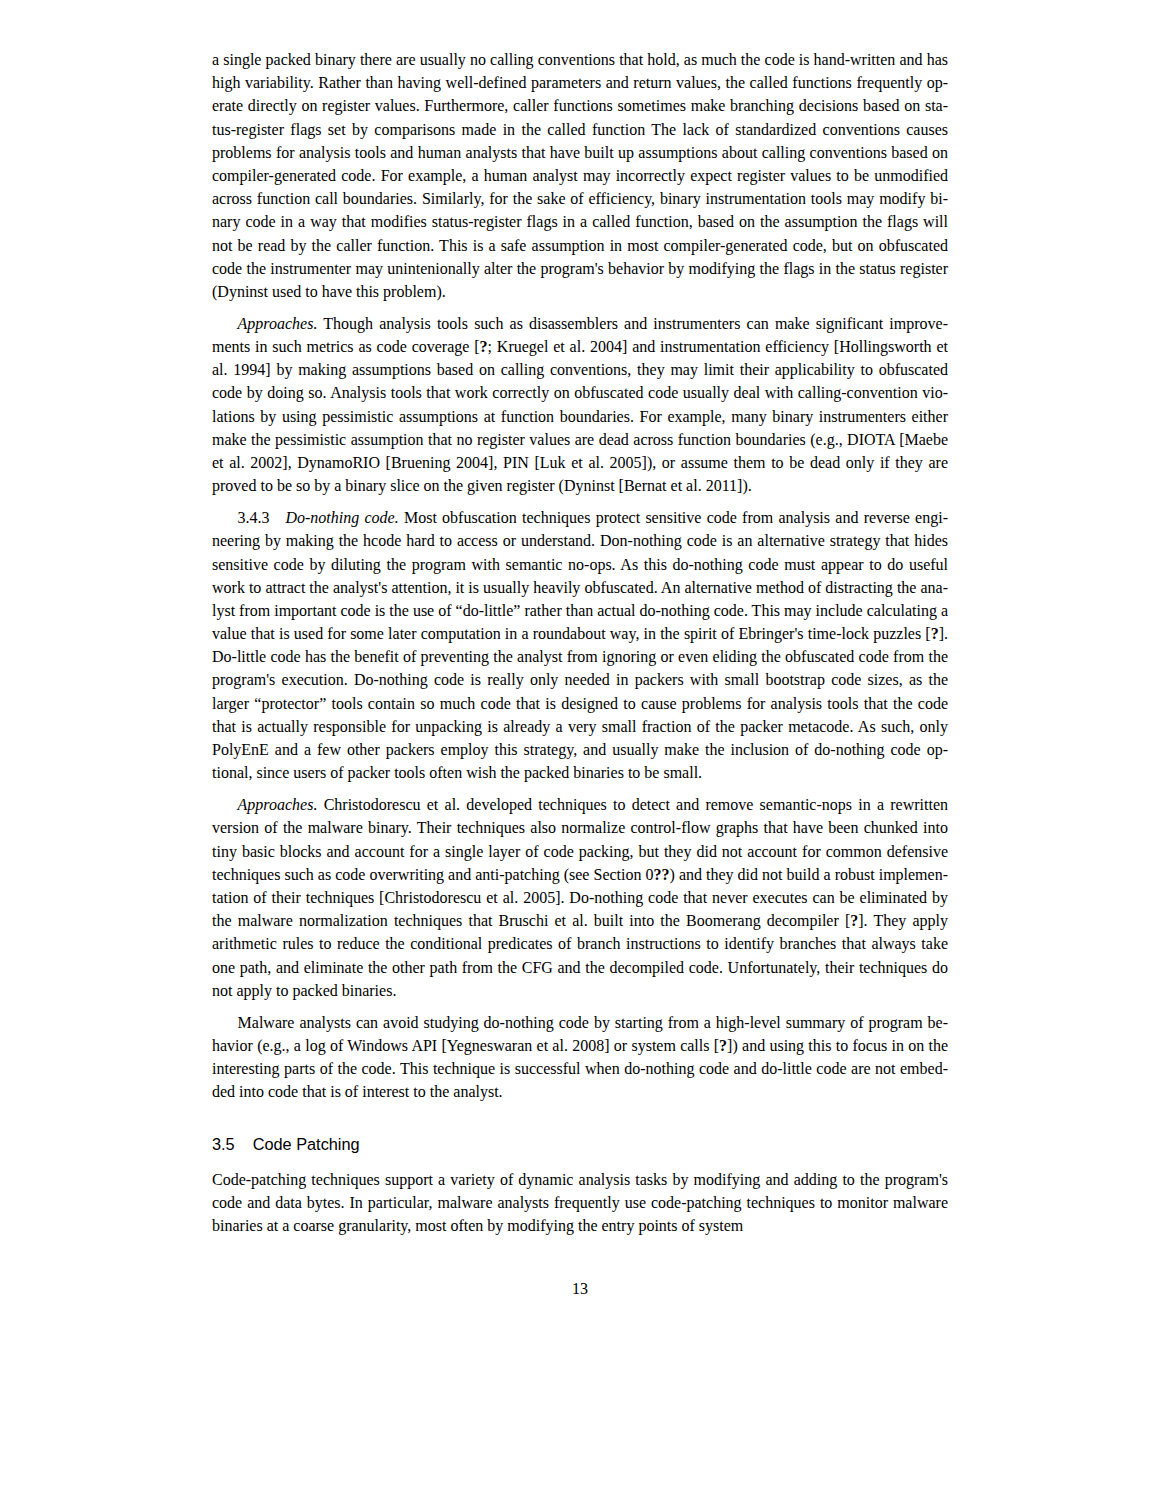a single packed binary there are usually no calling conventions that hold, as much the code is hand-written and has high variability. Rather than having well-defined parameters and return values, the called functions frequently operate directly on register values. Furthermore, caller functions sometimes make branching decisions based on status-register flags set by comparisons made in the called function The lack of standardized conventions causes problems for analysis tools and human analysts that have built up assumptions about calling conventions based on compiler-generated code. For example, a human analyst may incorrectly expect register values to be unmodified across function call boundaries. Similarly, for the sake of efficiency, binary instrumentation tools may modify binary code in a way that modifies status-register flags in a called function, based on the assumption the flags will not be read by the caller function. This is a safe assumption in most compiler-generated code, but on obfuscated code the instrumenter may unintenionally alter the program's behavior by modifying the flags in the status register (Dyninst used to have this problem).
Approaches. Though analysis tools such as disassemblers and instrumenters can make significant improvements in such metrics as code coverage [?; Kruegel et al. 2004] and instrumentation efficiency [Hollingsworth et al. 1994] by making assumptions based on calling conventions, they may limit their applicability to obfuscated code by doing so. Analysis tools that work correctly on obfuscated code usually deal with calling-convention violations by using pessimistic assumptions at function boundaries. For example, many binary instrumenters either make the pessimistic assumption that no register values are dead across function boundaries (e.g., DIOTA [Maebe et al. 2002], DynamoRIO [Bruening 2004], PIN [Luk et al. 2005]), or assume them to be dead only if they are proved to be so by a binary slice on the given register (Dyninst [Bernat et al. 2011]).
3.4.3 Do-nothing code. Most obfuscation techniques protect sensitive code from analysis and reverse engineering by making the hcode hard to access or understand. Don-nothing code is an alternative strategy that hides sensitive code by diluting the program with semantic no-ops. As this do-nothing code must appear to do useful work to attract the analyst's attention, it is usually heavily obfuscated. An alternative method of distracting the analyst from important code is the use of “do-little” rather than actual do-nothing code. This may include calculating a value that is used for some later computation in a roundabout way, in the spirit of Ebringer's time-lock puzzles [?]. Do-little code has the benefit of preventing the analyst from ignoring or even eliding the obfuscated code from the program's execution. Do-nothing code is really only needed in packers with small bootstrap code sizes, as the larger “protector” tools contain so much code that is designed to cause problems for analysis tools that the code that is actually responsible for unpacking is already a very small fraction of the packer metacode. As such, only PolyEnE and a few other packers employ this strategy, and usually make the inclusion of do-nothing code optional, since users of packer tools often wish the packed binaries to be small.
Approaches. Christodorescu et al. developed techniques to detect and remove semantic-nops in a rewritten version of the malware binary. Their techniques also normalize control-flow graphs that have been chunked into tiny basic blocks and account for a single layer of code packing, but they did not account for common defensive techniques such as code overwriting and anti-patching (see Section 0??) and they did not build a robust implementation of their techniques [Christodorescu et al. 2005]. Do-nothing code that never executes can be eliminated by the malware normalization techniques that Bruschi et al. built into the Boomerang decompiler [?]. They apply arithmetic rules to reduce the conditional predicates of branch instructions to identify branches that always take one path, and eliminate the other path from the CFG and the decompiled code. Unfortunately, their techniques do not apply to packed binaries.
Malware analysts can avoid studying do-nothing code by starting from a high-level summary of program behavior (e.g., a log of Windows API [Yegneswaran et al. 2008] or system calls [?]) and using this to focus in on the interesting parts of the code. This technique is successful when do-nothing code and do-little code are not embedded into code that is of interest to the analyst.
3.5 Code Patching
Code-patching techniques support a variety of dynamic analysis tasks by modifying and adding to the program's code and data bytes. In particular, malware analysts frequently use code-patching techniques to monitor malware binaries at a coarse granularity, most often by modifying the entry points of system
13